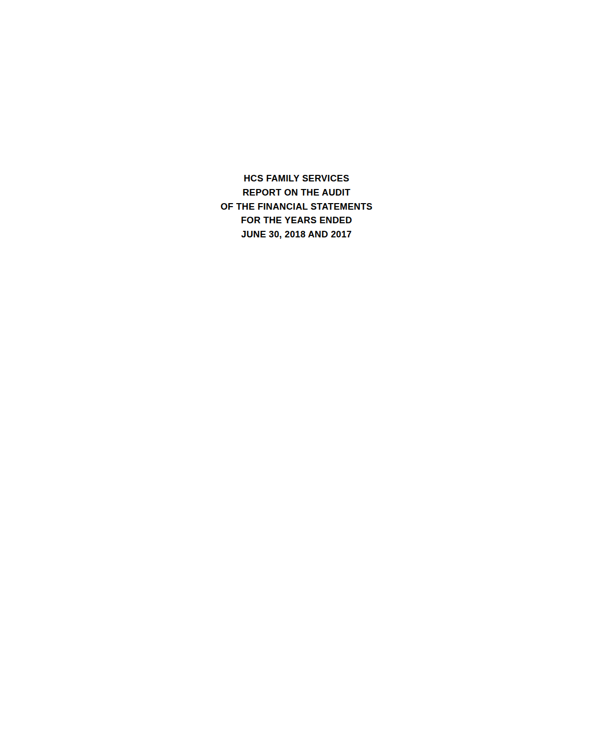HCS FAMILY SERVICES
REPORT ON THE AUDIT
OF THE FINANCIAL STATEMENTS
FOR THE YEARS ENDED
JUNE 30, 2018 AND 2017